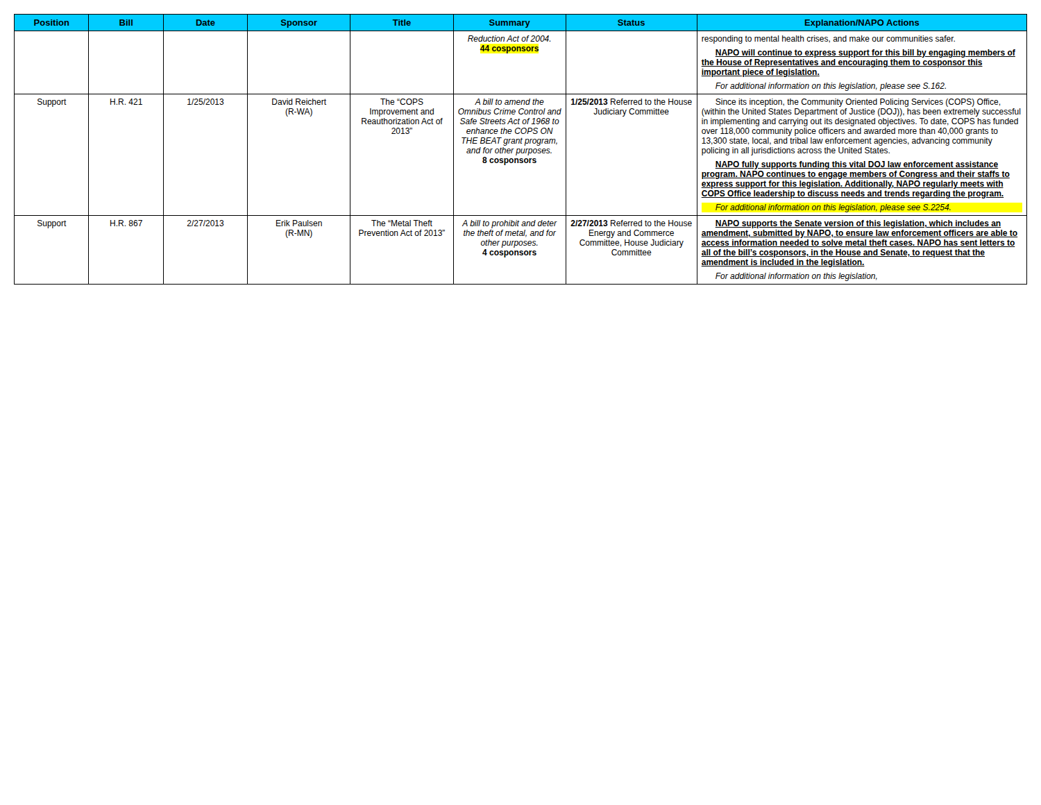| Position | Bill | Date | Sponsor | Title | Summary | Status | Explanation/NAPO Actions |
| --- | --- | --- | --- | --- | --- | --- | --- |
| | | | | | Reduction Act of 2004. 44 cosponsors | | responding to mental health crises, and make our communities safer. NAPO will continue to express support for this bill by engaging members of the House of Representatives and encouraging them to cosponsor this important piece of legislation . For additional information on this legislation, please see S.162. |
| Support | H.R. 421 | 1/25/2013 | David Reichert (R-WA) | The “COPS Improvement and Reauthorization Act of 2013” | A bill to amend the Omnibus Crime Control and Safe Streets Act of 1968 to enhance the COPS ON THE BEAT grant program, and for other purposes. 8 cosponsors | 1/25/2013 Referred to the House Judiciary Committee | Since its inception, the Community Oriented Policing Services (COPS) Office, (within the United States Department of Justice (DOJ)), has been extremely successful in implementing and carrying out its designated objectives. To date, COPS has funded over 118,000 community police officers and awarded more than 40,000 grants to 13,300 state, local, and tribal law enforcement agencies, advancing community policing in all jurisdictions across the United States. NAPO fully supports funding this vital DOJ law enforcement assistance program. NAPO continues to engage members of Congress and their staffs to express support for this legislation. Additionally, NAPO regularly meets with COPS Office leadership to discuss needs and trends regarding the program. For additional information on this legislation, please see S.2254. |
| Support | H.R. 867 | 2/27/2013 | Erik Paulsen (R-MN) | The “Metal Theft Prevention Act of 2013” | A bill to prohibit and deter the theft of metal, and for other purposes. 4 cosponsors | 2/27/2013 Referred to the House Energy and Commerce Committee, House Judiciary Committee | NAPO supports the Senate version of this legislation, which includes an amendment, submitted by NAPO, to ensure law enforcement officers are able to access information needed to solve metal theft cases. NAPO has sent letters to all of the bill’s cosponsors, in the House and Senate, to request that the amendment is included in the legislation. For additional information on this legislation, |